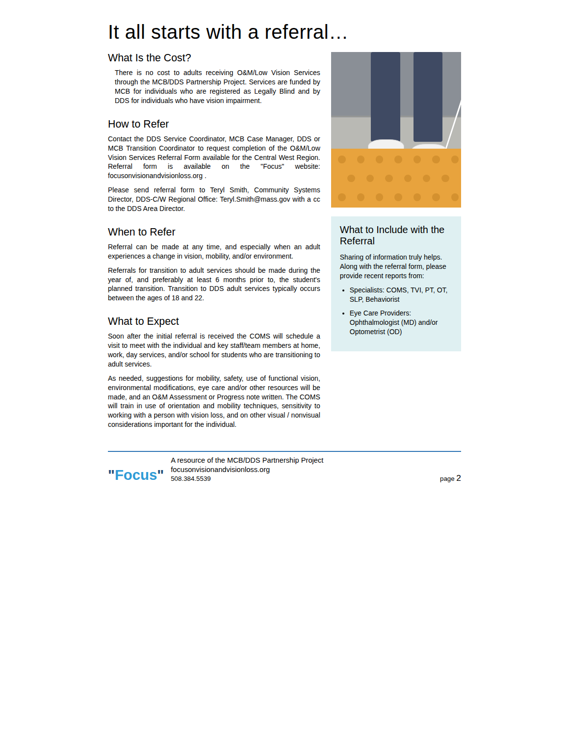It all starts with a referral…
What Is the Cost?
There is no cost to adults receiving O&M/Low Vision Services through the MCB/DDS Partnership Project. Services are funded by MCB for individuals who are registered as Legally Blind and by DDS for individuals who have vision impairment.
How to Refer
Contact the DDS Service Coordinator, MCB Case Manager, DDS or MCB Transition Coordinator to request completion of the O&M/Low Vision Services Referral Form available for the Central West Region. Referral form is available on the "Focus" website: focusonvisionandvisionloss.org .
Please send referral form to Teryl Smith, Community Systems Director, DDS-C/W Regional Office: Teryl.Smith@mass.gov with a cc to the DDS Area Director.
When to Refer
Referral can be made at any time, and especially when an adult experiences a change in vision, mobility, and/or environment.
Referrals for transition to adult services should be made during the year of, and preferably at least 6 months prior to, the student's planned transition. Transition to DDS adult services typically occurs between the ages of 18 and 22.
What to Expect
Soon after the initial referral is received the COMS will schedule a visit to meet with the individual and key staff/team members at home, work, day services, and/or school for students who are transitioning to adult services.
As needed, suggestions for mobility, safety, use of functional vision, environmental modifications, eye care and/or other resources will be made, and an O&M Assessment or Progress note written. The COMS will train in use of orientation and mobility techniques, sensitivity to working with a person with vision loss, and on other visual / nonvisual considerations important for the individual.
What to Include with the Referral
Sharing of information truly helps. Along with the referral form, please provide recent reports from:
Specialists: COMS, TVI, PT, OT, SLP, Behaviorist
Eye Care Providers: Ophthalmologist (MD) and/or Optometrist (OD)
"Focus"
A resource of the MCB/DDS Partnership Project
focusonvisionandvisionloss.org
508.384.5539
page 2